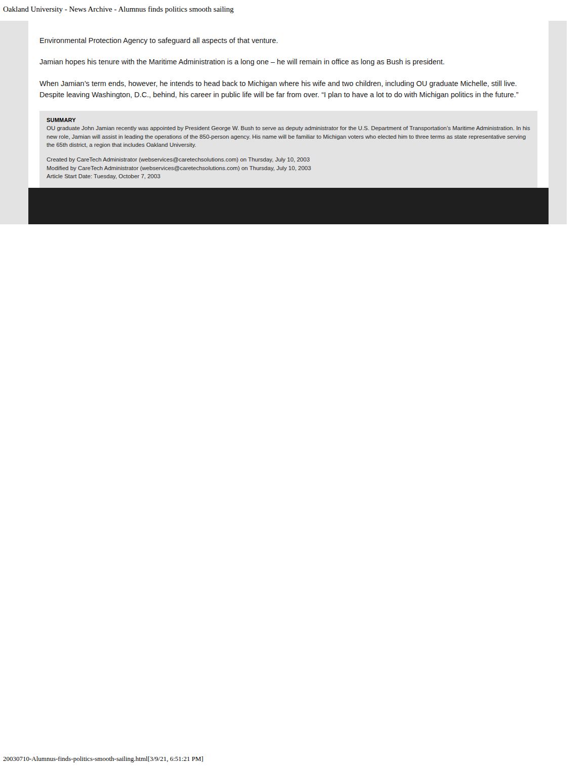Oakland University - News Archive - Alumnus finds politics smooth sailing
Environmental Protection Agency to safeguard all aspects of that venture.
Jamian hopes his tenure with the Maritime Administration is a long one – he will remain in office as long as Bush is president.
When Jamian’s term ends, however, he intends to head back to Michigan where his wife and two children, including OU graduate Michelle, still live. Despite leaving Washington, D.C., behind, his career in public life will be far from over. “I plan to have a lot to do with Michigan politics in the future.”
SUMMARY
OU graduate John Jamian recently was appointed by President George W. Bush to serve as deputy administrator for the U.S. Department of Transportation’s Maritime Administration. In his new role, Jamian will assist in leading the operations of the 850-person agency. His name will be familiar to Michigan voters who elected him to three terms as state representative serving the 65th district, a region that includes Oakland University.
Created by CareTech Administrator (webservices@caretechsolutions.com) on Thursday, July 10, 2003
Modified by CareTech Administrator (webservices@caretechsolutions.com) on Thursday, July 10, 2003
Article Start Date: Tuesday, October 7, 2003
20030710-Alumnus-finds-politics-smooth-sailing.html[3/9/21, 6:51:21 PM]